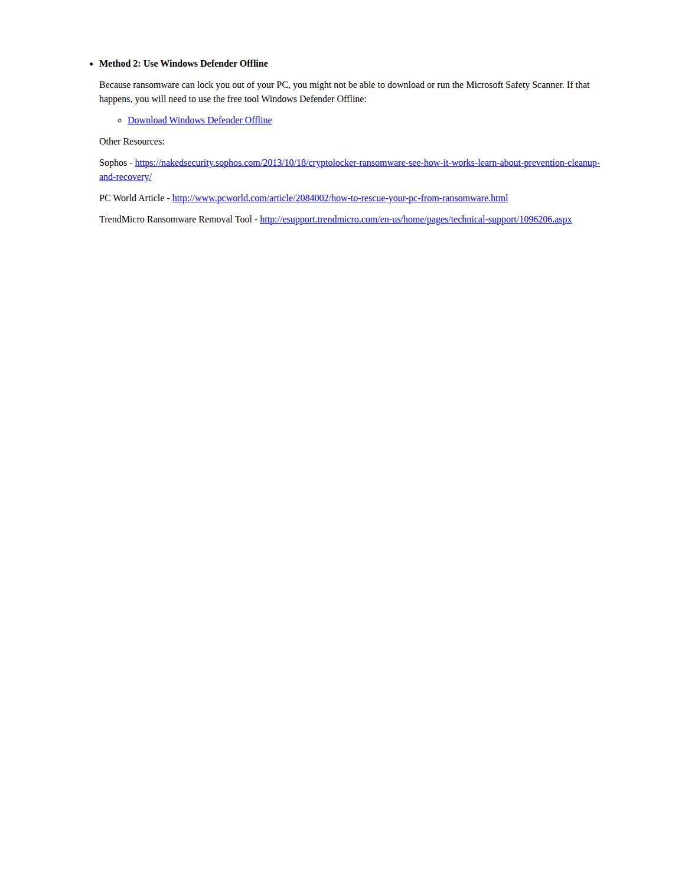Method 2: Use Windows Defender Offline
Because ransomware can lock you out of your PC, you might not be able to download or run the Microsoft Safety Scanner. If that happens, you will need to use the free tool Windows Defender Offline:
Download Windows Defender Offline
Other Resources:
Sophos - https://nakedsecurity.sophos.com/2013/10/18/cryptolocker-ransomware-see-how-it-works-learn-about-prevention-cleanup-and-recovery/
PC World Article - http://www.pcworld.com/article/2084002/how-to-rescue-your-pc-from-ransomware.html
TrendMicro Ransomware Removal Tool - http://esupport.trendmicro.com/en-us/home/pages/technical-support/1096206.aspx